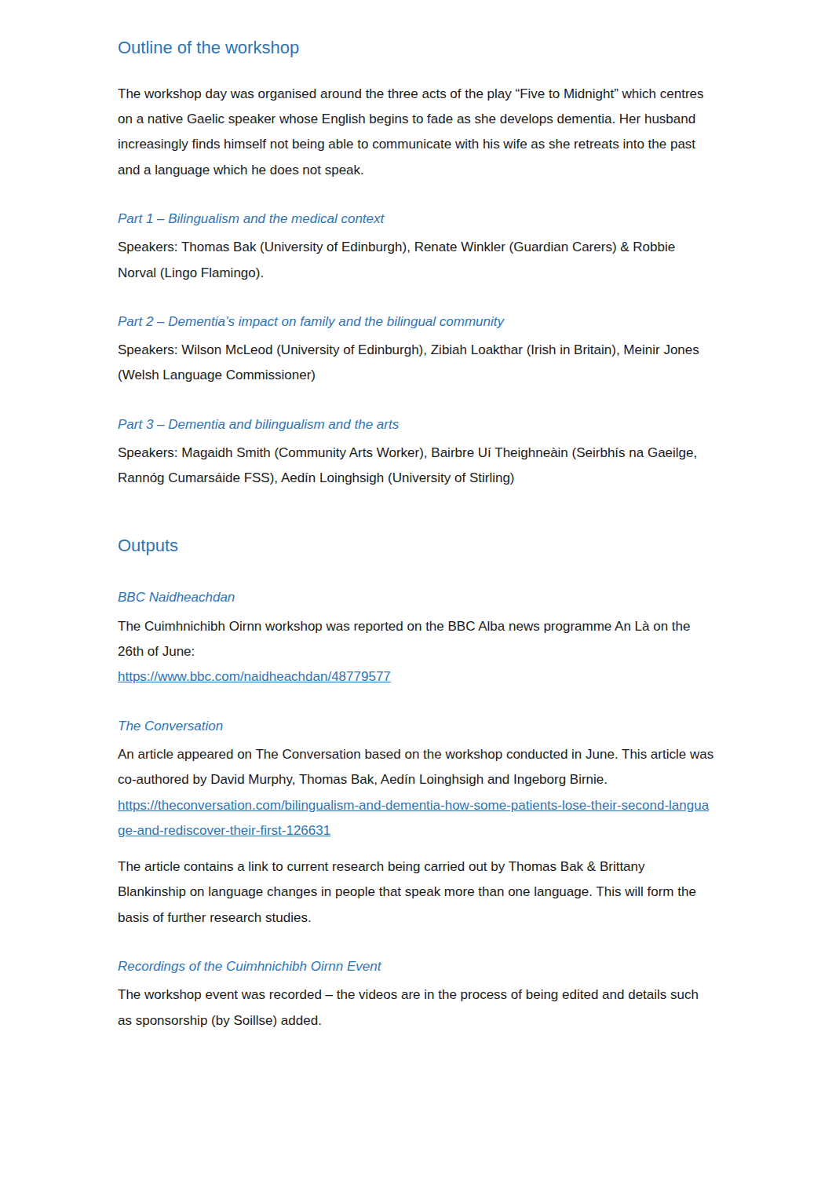Outline of the workshop
The workshop day was organised around the three acts of the play “Five to Midnight” which centres on a native Gaelic speaker whose English begins to fade as she develops dementia. Her husband increasingly finds himself not being able to communicate with his wife as she retreats into the past and a language which he does not speak.
Part 1 – Bilingualism and the medical context
Speakers: Thomas Bak (University of Edinburgh), Renate Winkler (Guardian Carers) & Robbie Norval (Lingo Flamingo).
Part 2 – Dementia’s impact on family and the bilingual community
Speakers: Wilson McLeod (University of Edinburgh), Zibiah Loakthar (Irish in Britain), Meinir Jones (Welsh Language Commissioner)
Part 3 – Dementia and bilingualism and the arts
Speakers: Magaidh Smith (Community Arts Worker), Bairbre Uí Theighneàin (Seirbhís na Gaeilge, Rannóg Cumarsáide FSS), Aedín Loinghsigh (University of Stirling)
Outputs
BBC Naidheachdan
The Cuimhnichibh Oirnn workshop was reported on the BBC Alba news programme An Là on the 26th of June:
https://www.bbc.com/naidheachdan/48779577
The Conversation
An article appeared on The Conversation based on the workshop conducted in June. This article was co-authored by David Murphy, Thomas Bak, Aedín Loinghsigh and Ingeborg Birnie.
https://theconversation.com/bilingualism-and-dementia-how-some-patients-lose-their-second-language-and-rediscover-their-first-126631
The article contains a link to current research being carried out by Thomas Bak & Brittany Blankinship on language changes in people that speak more than one language. This will form the basis of further research studies.
Recordings of the Cuimhnichibh Oirnn Event
The workshop event was recorded – the videos are in the process of being edited and details such as sponsorship (by Soillse) added.